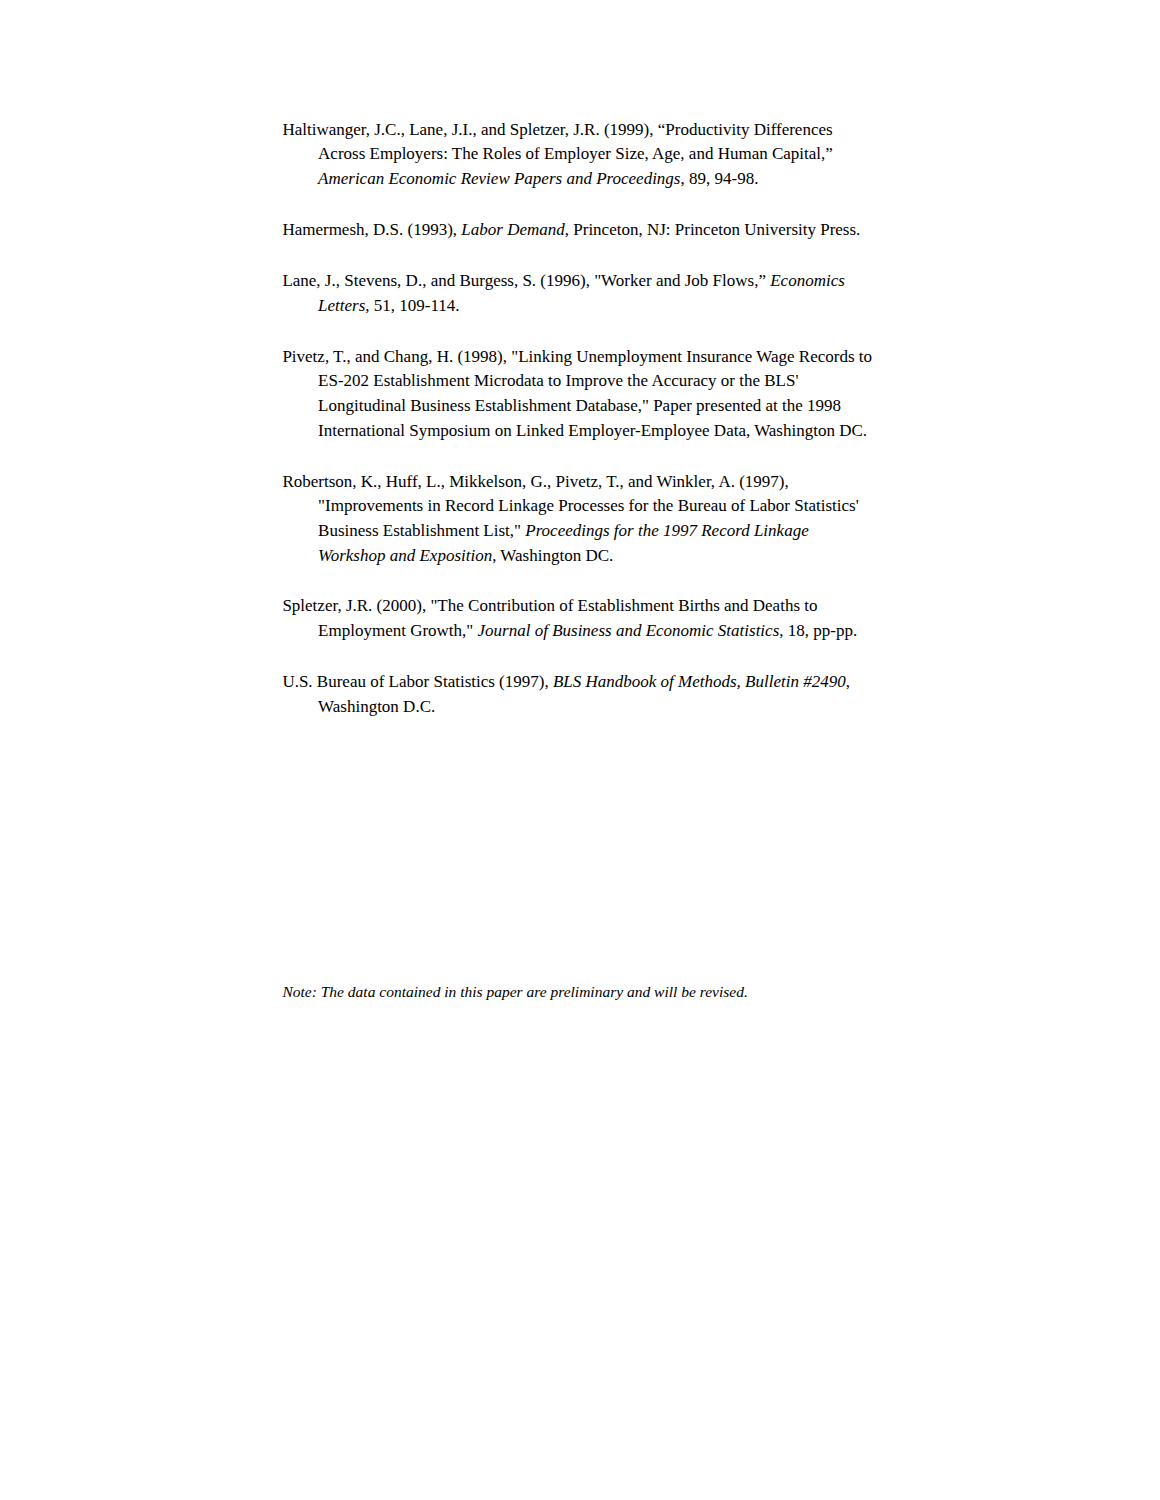Haltiwanger, J.C., Lane, J.I., and Spletzer, J.R. (1999), “Productivity Differences Across Employers: The Roles of Employer Size, Age, and Human Capital,” American Economic Review Papers and Proceedings, 89, 94-98.
Hamermesh, D.S. (1993), Labor Demand, Princeton, NJ: Princeton University Press.
Lane, J., Stevens, D., and Burgess, S. (1996), "Worker and Job Flows,” Economics Letters, 51, 109-114.
Pivetz, T., and Chang, H. (1998), "Linking Unemployment Insurance Wage Records to ES-202 Establishment Microdata to Improve the Accuracy or the BLS' Longitudinal Business Establishment Database," Paper presented at the 1998 International Symposium on Linked Employer-Employee Data, Washington DC.
Robertson, K., Huff, L., Mikkelson, G., Pivetz, T., and Winkler, A. (1997), "Improvements in Record Linkage Processes for the Bureau of Labor Statistics' Business Establishment List," Proceedings for the 1997 Record Linkage Workshop and Exposition, Washington DC.
Spletzer, J.R. (2000), "The Contribution of Establishment Births and Deaths to Employment Growth," Journal of Business and Economic Statistics, 18, pp-pp.
U.S. Bureau of Labor Statistics (1997), BLS Handbook of Methods, Bulletin #2490, Washington D.C.
Note: The data contained in this paper are preliminary and will be revised.